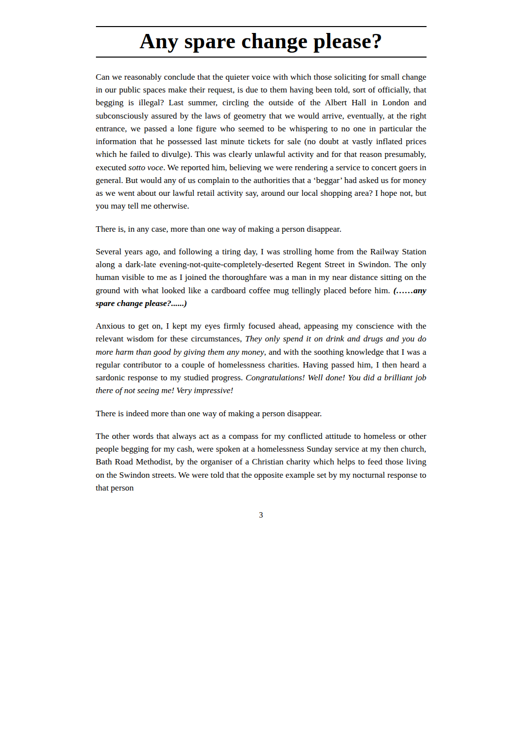Any spare change please?
Can we reasonably conclude that the quieter voice with which those soliciting for small change in our public spaces make their request, is due to them having been told, sort of officially, that begging is illegal? Last summer, circling the outside of the Albert Hall in London and subconsciously assured by the laws of geometry that we would arrive, eventually, at the right entrance, we passed a lone figure who seemed to be whispering to no one in particular the information that he possessed last minute tickets for sale (no doubt at vastly inflated prices which he failed to divulge). This was clearly unlawful activity and for that reason presumably, executed sotto voce. We reported him, believing we were rendering a service to concert goers in general. But would any of us complain to the authorities that a ‘beggar’ had asked us for money as we went about our lawful retail activity say, around our local shopping area? I hope not, but you may tell me otherwise.
There is, in any case, more than one way of making a person disappear.
Several years ago, and following a tiring day, I was strolling home from the Railway Station along a dark-late evening-not-quite-completely-deserted Regent Street in Swindon. The only human visible to me as I joined the thoroughfare was a man in my near distance sitting on the ground with what looked like a cardboard coffee mug tellingly placed before him. (……any spare change please?......)
Anxious to get on, I kept my eyes firmly focused ahead, appeasing my conscience with the relevant wisdom for these circumstances, They only spend it on drink and drugs and you do more harm than good by giving them any money, and with the soothing knowledge that I was a regular contributor to a couple of homelessness charities. Having passed him, I then heard a sardonic response to my studied progress. Congratulations! Well done! You did a brilliant job there of not seeing me! Very impressive!
There is indeed more than one way of making a person disappear.
The other words that always act as a compass for my conflicted attitude to homeless or other people begging for my cash, were spoken at a homelessness Sunday service at my then church, Bath Road Methodist, by the organiser of a Christian charity which helps to feed those living on the Swindon streets. We were told that the opposite example set by my nocturnal response to that person
3